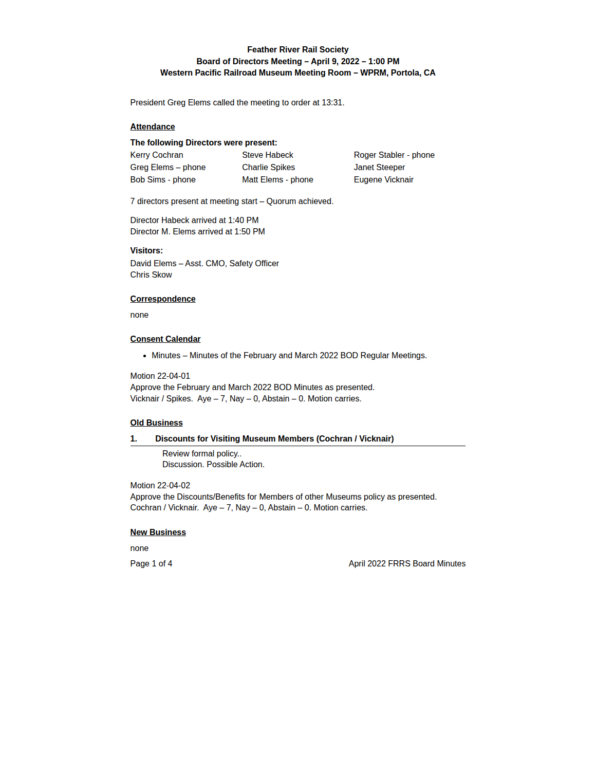Feather River Rail Society
Board of Directors Meeting – April 9, 2022 – 1:00 PM
Western Pacific Railroad Museum Meeting Room – WPRM, Portola, CA
President Greg Elems called the meeting to order at 13:31.
Attendance
The following Directors were present:
| Kerry Cochran | Steve Habeck | Roger Stabler - phone |
| Greg Elems – phone | Charlie Spikes | Janet Steeper |
| Bob Sims - phone | Matt Elems - phone | Eugene Vicknair |
7 directors present at meeting start – Quorum achieved.
Director Habeck arrived at 1:40 PM
Director M. Elems arrived at 1:50 PM
Visitors:
David Elems – Asst. CMO, Safety Officer
Chris Skow
Correspondence
none
Consent Calendar
Minutes – Minutes of the February and March 2022 BOD Regular Meetings.
Motion 22-04-01
Approve the February and March 2022 BOD Minutes as presented.
Vicknair / Spikes. Aye – 7, Nay – 0, Abstain – 0. Motion carries.
Old Business
1. Discounts for Visiting Museum Members (Cochran / Vicknair)
Review formal policy..
Discussion. Possible Action.
Motion 22-04-02
Approve the Discounts/Benefits for Members of other Museums policy as presented.
Cochran / Vicknair. Aye – 7, Nay – 0, Abstain – 0. Motion carries.
New Business
none
Page 1 of 4 April 2022 FRRS Board Minutes